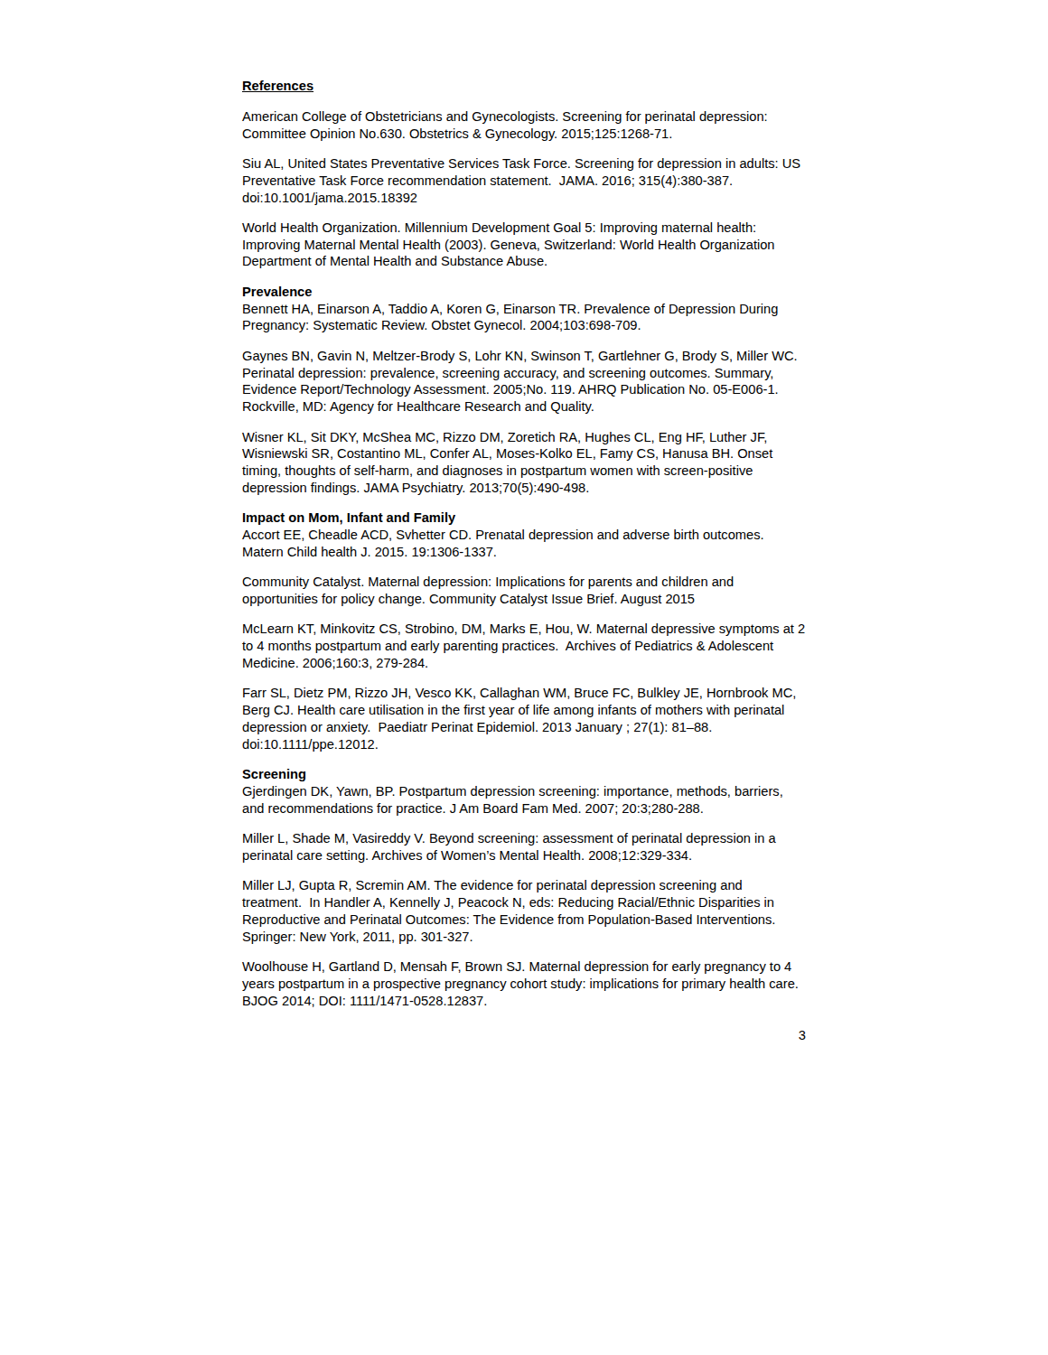References
American College of Obstetricians and Gynecologists. Screening for perinatal depression: Committee Opinion No.630. Obstetrics & Gynecology. 2015;125:1268-71.
Siu AL, United States Preventative Services Task Force. Screening for depression in adults: US Preventative Task Force recommendation statement. JAMA. 2016; 315(4):380-387. doi:10.1001/jama.2015.18392
World Health Organization. Millennium Development Goal 5: Improving maternal health: Improving Maternal Mental Health (2003). Geneva, Switzerland: World Health Organization Department of Mental Health and Substance Abuse.
Prevalence
Bennett HA, Einarson A, Taddio A, Koren G, Einarson TR. Prevalence of Depression During Pregnancy: Systematic Review. Obstet Gynecol. 2004;103:698-709.
Gaynes BN, Gavin N, Meltzer-Brody S, Lohr KN, Swinson T, Gartlehner G, Brody S, Miller WC. Perinatal depression: prevalence, screening accuracy, and screening outcomes. Summary, Evidence Report/Technology Assessment. 2005;No. 119. AHRQ Publication No. 05-E006-1. Rockville, MD: Agency for Healthcare Research and Quality.
Wisner KL, Sit DKY, McShea MC, Rizzo DM, Zoretich RA, Hughes CL, Eng HF, Luther JF, Wisniewski SR, Costantino ML, Confer AL, Moses-Kolko EL, Famy CS, Hanusa BH. Onset timing, thoughts of self-harm, and diagnoses in postpartum women with screen-positive depression findings. JAMA Psychiatry. 2013;70(5):490-498.
Impact on Mom, Infant and Family
Accort EE, Cheadle ACD, Svhetter CD. Prenatal depression and adverse birth outcomes. Matern Child health J. 2015. 19:1306-1337.
Community Catalyst. Maternal depression: Implications for parents and children and opportunities for policy change. Community Catalyst Issue Brief. August 2015
McLearn KT, Minkovitz CS, Strobino, DM, Marks E, Hou, W. Maternal depressive symptoms at 2 to 4 months postpartum and early parenting practices. Archives of Pediatrics & Adolescent Medicine. 2006;160:3, 279-284.
Farr SL, Dietz PM, Rizzo JH, Vesco KK, Callaghan WM, Bruce FC, Bulkley JE, Hornbrook MC, Berg CJ. Health care utilisation in the first year of life among infants of mothers with perinatal depression or anxiety. Paediatr Perinat Epidemiol. 2013 January ; 27(1): 81–88. doi:10.1111/ppe.12012.
Screening
Gjerdingen DK, Yawn, BP. Postpartum depression screening: importance, methods, barriers, and recommendations for practice. J Am Board Fam Med. 2007; 20:3;280-288.
Miller L, Shade M, Vasireddy V. Beyond screening: assessment of perinatal depression in a perinatal care setting. Archives of Women’s Mental Health. 2008;12:329-334.
Miller LJ, Gupta R, Scremin AM. The evidence for perinatal depression screening and treatment. In Handler A, Kennelly J, Peacock N, eds: Reducing Racial/Ethnic Disparities in Reproductive and Perinatal Outcomes: The Evidence from Population-Based Interventions. Springer: New York, 2011, pp. 301-327.
Woolhouse H, Gartland D, Mensah F, Brown SJ. Maternal depression for early pregnancy to 4 years postpartum in a prospective pregnancy cohort study: implications for primary health care. BJOG 2014; DOI: 1111/1471-0528.12837.
3